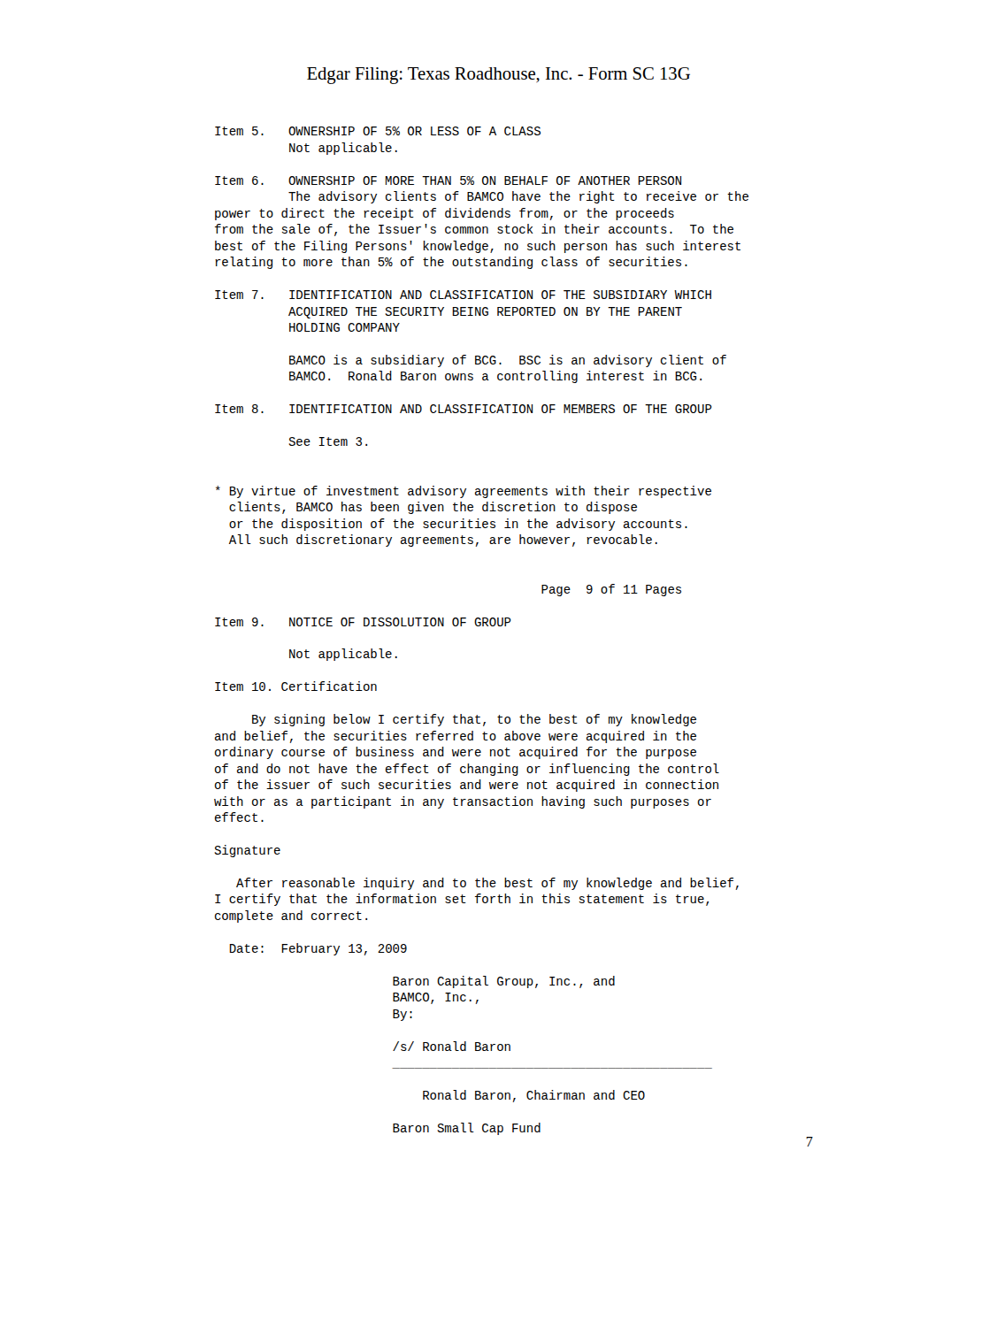Edgar Filing: Texas Roadhouse, Inc. - Form SC 13G
Item 5.   OWNERSHIP OF 5% OR LESS OF A CLASS
          Not applicable.

Item 6.   OWNERSHIP OF MORE THAN 5% ON BEHALF OF ANOTHER PERSON
          The advisory clients of BAMCO have the right to receive or the
power to direct the receipt of dividends from, or the proceeds
from the sale of, the Issuer's common stock in their accounts.  To the
best of the Filing Persons' knowledge, no such person has such interest
relating to more than 5% of the outstanding class of securities.

Item 7.   IDENTIFICATION AND CLASSIFICATION OF THE SUBSIDIARY WHICH
          ACQUIRED THE SECURITY BEING REPORTED ON BY THE PARENT
          HOLDING COMPANY

          BAMCO is a subsidiary of BCG.  BSC is an advisory client of
          BAMCO.  Ronald Baron owns a controlling interest in BCG.

Item 8.   IDENTIFICATION AND CLASSIFICATION OF MEMBERS OF THE GROUP

          See Item 3.


* By virtue of investment advisory agreements with their respective
  clients, BAMCO has been given the discretion to dispose
  or the disposition of the securities in the advisory accounts.
  All such discretionary agreements, are however, revocable.


                                            Page  9 of 11 Pages

Item 9.   NOTICE OF DISSOLUTION OF GROUP

          Not applicable.

Item 10. Certification

     By signing below I certify that, to the best of my knowledge
and belief, the securities referred to above were acquired in the
ordinary course of business and were not acquired for the purpose
of and do not have the effect of changing or influencing the control
of the issuer of such securities and were not acquired in connection
with or as a participant in any transaction having such purposes or
effect.

Signature

   After reasonable inquiry and to the best of my knowledge and belief,
I certify that the information set forth in this statement is true,
complete and correct.

  Date:  February 13, 2009

                        Baron Capital Group, Inc., and
                        BAMCO, Inc.,
                        By:

                        /s/ Ronald Baron
                        ___________________________________________

                            Ronald Baron, Chairman and CEO

                        Baron Small Cap Fund
7